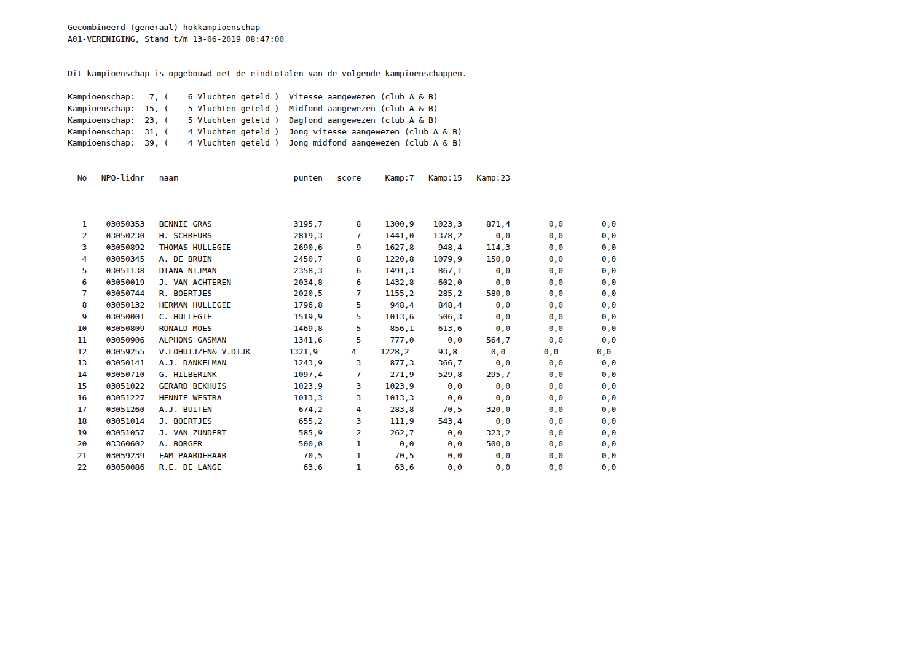Gecombineerd (generaal) hokkampioenschap
A01-VERENIGING, Stand t/m 13-06-2019 08:47:00


Dit kampioenschap is opgebouwd met de eindtotalen van de volgende kampioenschappen.

Kampioenschap:   7, (    6 Vluchten geteld )  Vitesse aangewezen (club A & B)
Kampioenschap:  15, (    5 Vluchten geteld )  Midfond aangewezen (club A & B)
Kampioenschap:  23, (    5 Vluchten geteld )  Dagfond aangewezen (club A & B)
Kampioenschap:  31, (    4 Vluchten geteld )  Jong vitesse aangewezen (club A & B)
Kampioenschap:  39, (    4 Vluchten geteld )  Jong midfond aangewezen (club A & B)


  No   NPO-lidnr   naam                        punten   score     Kamp:7   Kamp:15   Kamp:23
  ------------------------------------------------------------------------------------------------------------------------------


   1    03050353   BENNIE GRAS                 3195,7       8     1300,9    1023,3     871,4        0,0        0,0
   2    03050230   H. SCHREURS                 2819,3       7     1441,0    1378,2       0,0        0,0        0,0
   3    03050892   THOMAS HULLEGIE             2690,6       9     1627,8     948,4     114,3        0,0        0,0
   4    03050345   A. DE BRUIN                 2450,7       8     1220,8    1079,9     150,0        0,0        0,0
   5    03051138   DIANA NIJMAN                2358,3       6     1491,3     867,1       0,0        0,0        0,0
   6    03050019   J. VAN ACHTEREN             2034,8       6     1432,8     602,0       0,0        0,0        0,0
   7    03050744   R. BOERTJES                 2020,5       7     1155,2     285,2     580,0        0,0        0,0
   8    03050132   HERMAN HULLEGIE             1796,8       5      948,4     848,4       0,0        0,0        0,0
   9    03050001   C. HULLEGIE                 1519,9       5     1013,6     506,3       0,0        0,0        0,0
  10    03050809   RONALD MOES                 1469,8       5      856,1     613,6       0,0        0,0        0,0
  11    03050906   ALPHONS GASMAN              1341,6       5      777,0       0,0     564,7        0,0        0,0
  12    03059255   V.LOHUIJZEN& V.DIJK        1321,9       4     1228,2      93,8       0,0        0,0        0,0
  13    03050141   A.J. DANKELMAN              1243,9       3      877,3     366,7       0,0        0,0        0,0
  14    03050710   G. HILBERINK                1097,4       7      271,9     529,8     295,7        0,0        0,0
  15    03051022   GERARD BEKHUIS              1023,9       3     1023,9       0,0       0,0        0,0        0,0
  16    03051227   HENNIE WESTRA               1013,3       3     1013,3       0,0       0,0        0,0        0,0
  17    03051260   A.J. BUITEN                  674,2       4      283,8      70,5     320,0        0,0        0,0
  18    03051014   J. BOERTJES                  655,2       3      111,9     543,4       0,0        0,0        0,0
  19    03051057   J. VAN ZUNDERT               585,9       2      262,7       0,0     323,2        0,0        0,0
  20    03360602   A. BORGER                    500,0       1        0,0       0,0     500,0        0,0        0,0
  21    03059239   FAM PAARDEHAAR                70,5       1       70,5       0,0       0,0        0,0        0,0
  22    03050086   R.E. DE LANGE                 63,6       1       63,6       0,0       0,0        0,0        0,0